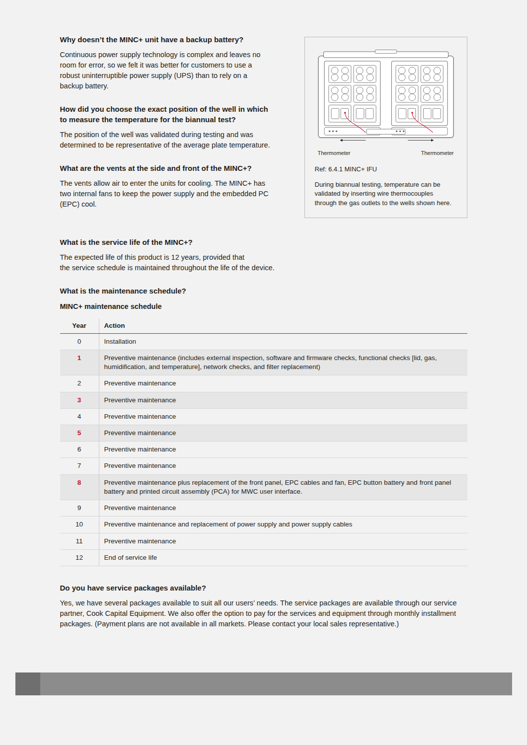Why doesn’t the MINC+ unit have a backup battery?
Continuous power supply technology is complex and leaves no room for error, so we felt it was better for customers to use a robust uninterruptible power supply (UPS) than to rely on a backup battery.
How did you choose the exact position of the well in which to measure the temperature for the biannual test?
The position of the well was validated during testing and was determined to be representative of the average plate temperature.
What are the vents at the side and front of the MINC+?
The vents allow air to enter the units for cooling. The MINC+ has two internal fans to keep the power supply and the embedded PC (EPC) cool.
Thermometer Thermometer
Ref: 6.4.1 MINC+ IFU
During biannual testing, temperature can be validated by inserting wire thermocouples through the gas outlets to the wells shown here.
What is the service life of the MINC+?
The expected life of this product is 12 years, provided that
the service schedule is maintained throughout the life of the device.
What is the maintenance schedule?
MINC+ maintenance schedule
| Year | Action |
| --- | --- |
| 0 | Installation |
| 1 | Preventive maintenance (includes external inspection, software and firmware checks, functional checks [lid, gas, humidification, and temperature], network checks, and filter replacement) |
| 2 | Preventive maintenance |
| 3 | Preventive maintenance |
| 4 | Preventive maintenance |
| 5 | Preventive maintenance |
| 6 | Preventive maintenance |
| 7 | Preventive maintenance |
| 8 | Preventive maintenance plus replacement of the front panel, EPC cables and fan, EPC button battery and front panel battery and printed circuit assembly (PCA) for MWC user interface. |
| 9 | Preventive maintenance |
| 10 | Preventive maintenance and replacement of power supply and power supply cables |
| 11 | Preventive maintenance |
| 12 | End of service life |
Do you have service packages available?
Yes, we have several packages available to suit all our users’ needs. The service packages are available through our service partner, Cook Capital Equipment. We also offer the option to pay for the services and equipment through monthly installment packages. (Payment plans are not available in all markets. Please contact your local sales representative.)